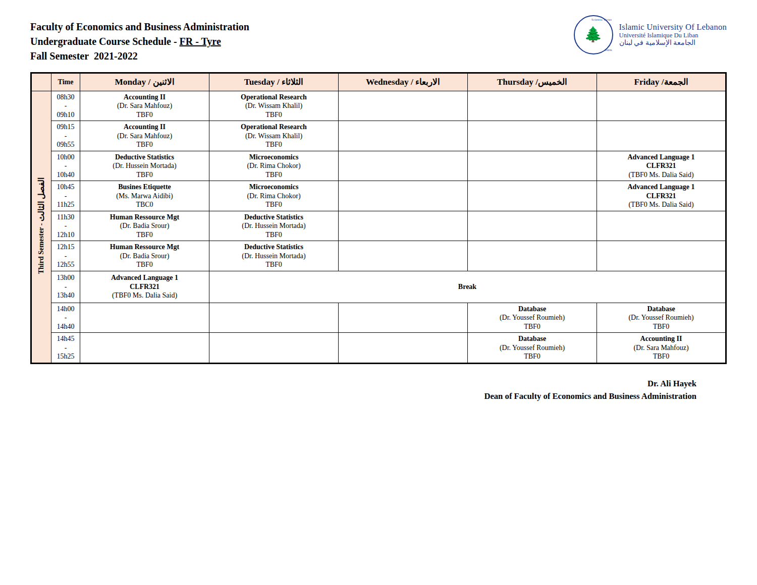Faculty of Economics and Business Administration
Undergraduate Course Schedule - FR - Tyre
Fall Semester 2021-2022
🌲
Islamic University Of Lebanon
Université Islamique Du Liban
الجامعة الإسلامية في لبنان
| | Time | Monday / الاثنين | Tuesday / الثلاثاء | Wednesday / الاربعاء | Thursday /الخميس | Friday /الجمعة |
| --- | --- | --- | --- | --- | --- | --- |
| Third Semester - الفصل الثالث | 08h30 - 09h10 | Accounting II (Dr. Sara Mahfouz) TBF0 | Operational Research (Dr. Wissam Khalil) TBF0 | | | |
| 09h15 - 09h55 | Accounting II (Dr. Sara Mahfouz) TBF0 | Operational Research (Dr. Wissam Khalil) TBF0 | | | |
| 10h00 - 10h40 | Deductive Statistics (Dr. Hussein Mortada) TBF0 | Microeconomics (Dr. Rima Chokor) TBF0 | | | Advanced Language 1 CLFR321 (TBF0 Ms. Dalia Said) |
| 10h45 - 11h25 | Busines Etiquette (Ms. Marwa Aidibi) TBC0 | Microeconomics (Dr. Rima Chokor) TBF0 | | | Advanced Language 1 CLFR321 (TBF0 Ms. Dalia Said) |
| 11h30 - 12h10 | Human Ressource Mgt (Dr. Badia Srour) TBF0 | Deductive Statistics (Dr. Hussein Mortada) TBF0 | | | |
| 12h15 - 12h55 | Human Ressource Mgt (Dr. Badia Srour) TBF0 | Deductive Statistics (Dr. Hussein Mortada) TBF0 | | | |
| 13h00 - 13h40 | Advanced Language 1 CLFR321 (TBF0 Ms. Dalia Said) | Break |
| 14h00 - 14h40 | | | | Database (Dr. Youssef Roumieh) TBF0 | Database (Dr. Youssef Roumieh) TBF0 |
| 14h45 - 15h25 | | | | Database (Dr. Youssef Roumieh) TBF0 | Accounting II (Dr. Sara Mahfouz) TBF0 |
Dr. Ali Hayek
Dean of Faculty of Economics and Business Administration